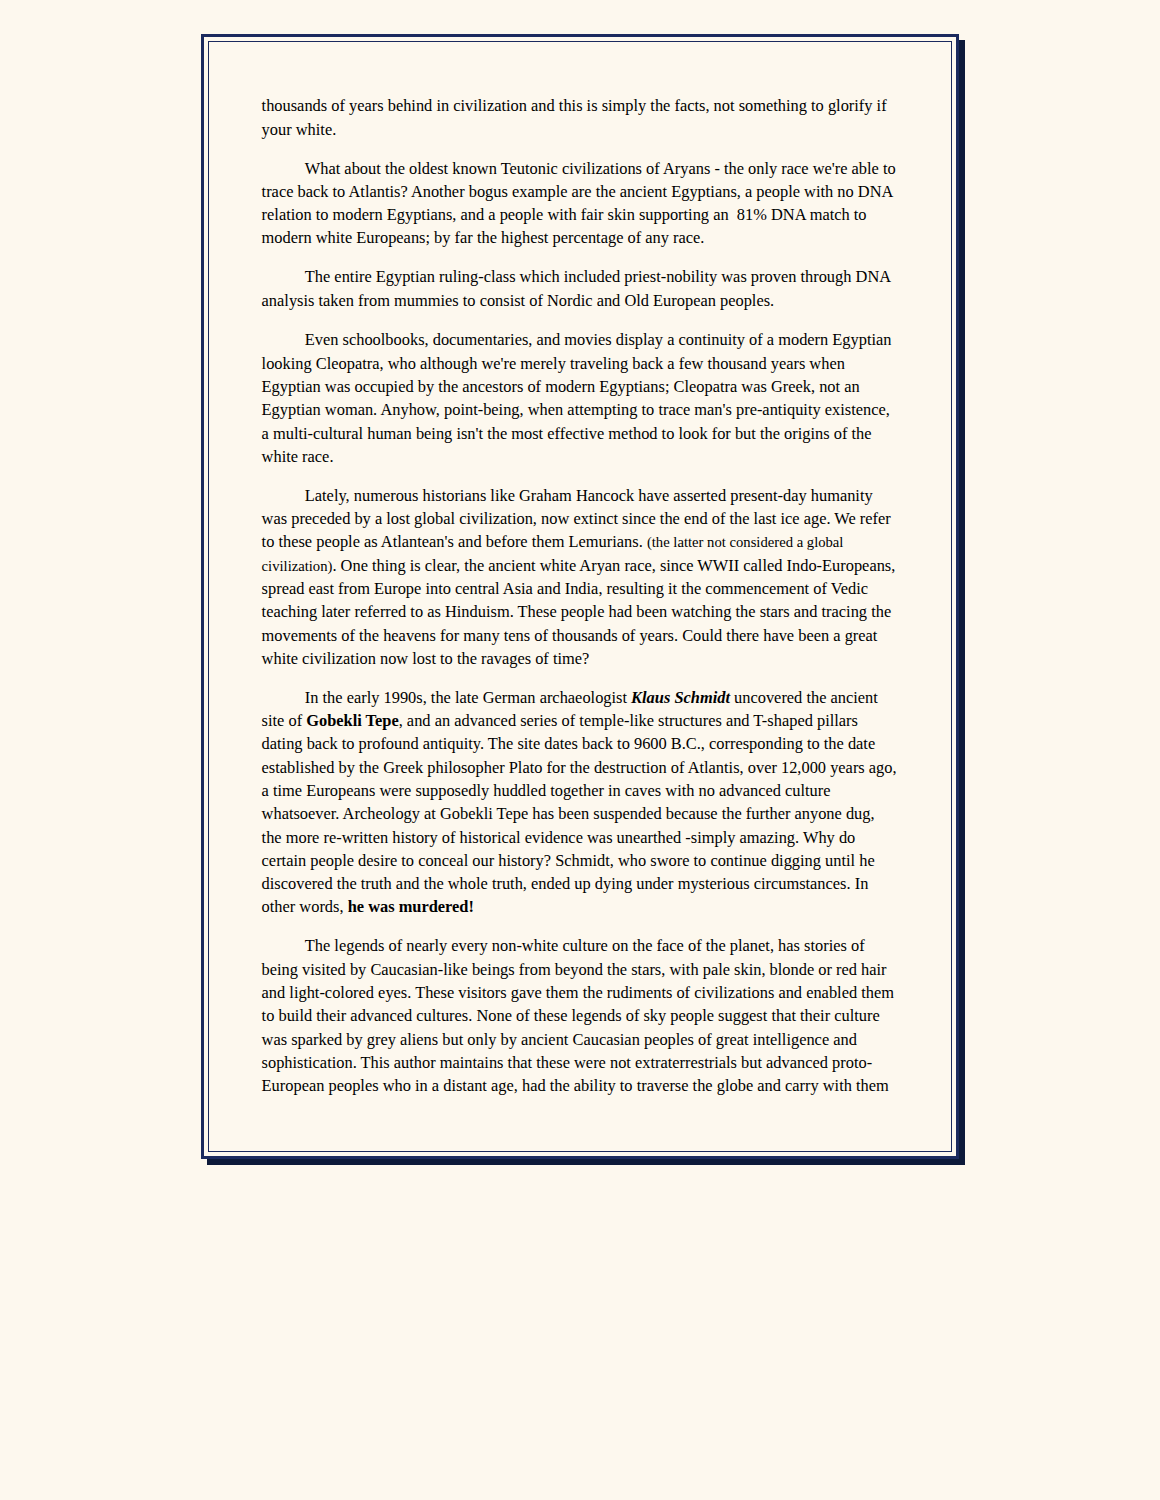thousands of years behind in civilization and this is simply the facts, not something to glorify if your white.
What about the oldest known Teutonic civilizations of Aryans - the only race we're able to trace back to Atlantis? Another bogus example are the ancient Egyptians, a people with no DNA relation to modern Egyptians, and a people with fair skin supporting an 81% DNA match to modern white Europeans; by far the highest percentage of any race.
The entire Egyptian ruling-class which included priest-nobility was proven through DNA analysis taken from mummies to consist of Nordic and Old European peoples.
Even schoolbooks, documentaries, and movies display a continuity of a modern Egyptian looking Cleopatra, who although we're merely traveling back a few thousand years when Egyptian was occupied by the ancestors of modern Egyptians; Cleopatra was Greek, not an Egyptian woman. Anyhow, point-being, when attempting to trace man's pre-antiquity existence, a multi-cultural human being isn't the most effective method to look for but the origins of the white race.
Lately, numerous historians like Graham Hancock have asserted present-day humanity was preceded by a lost global civilization, now extinct since the end of the last ice age. We refer to these people as Atlantean's and before them Lemurians. (the latter not considered a global civilization). One thing is clear, the ancient white Aryan race, since WWII called Indo-Europeans, spread east from Europe into central Asia and India, resulting it the commencement of Vedic teaching later referred to as Hinduism. These people had been watching the stars and tracing the movements of the heavens for many tens of thousands of years. Could there have been a great white civilization now lost to the ravages of time?
In the early 1990s, the late German archaeologist Klaus Schmidt uncovered the ancient site of Gobekli Tepe, and an advanced series of temple-like structures and T-shaped pillars dating back to profound antiquity. The site dates back to 9600 B.C., corresponding to the date established by the Greek philosopher Plato for the destruction of Atlantis, over 12,000 years ago, a time Europeans were supposedly huddled together in caves with no advanced culture whatsoever. Archeology at Gobekli Tepe has been suspended because the further anyone dug, the more re-written history of historical evidence was unearthed -simply amazing. Why do certain people desire to conceal our history? Schmidt, who swore to continue digging until he discovered the truth and the whole truth, ended up dying under mysterious circumstances. In other words, he was murdered!
The legends of nearly every non-white culture on the face of the planet, has stories of being visited by Caucasian-like beings from beyond the stars, with pale skin, blonde or red hair and light-colored eyes. These visitors gave them the rudiments of civilizations and enabled them to build their advanced cultures. None of these legends of sky people suggest that their culture was sparked by grey aliens but only by ancient Caucasian peoples of great intelligence and sophistication. This author maintains that these were not extraterrestrials but advanced proto-European peoples who in a distant age, had the ability to traverse the globe and carry with them